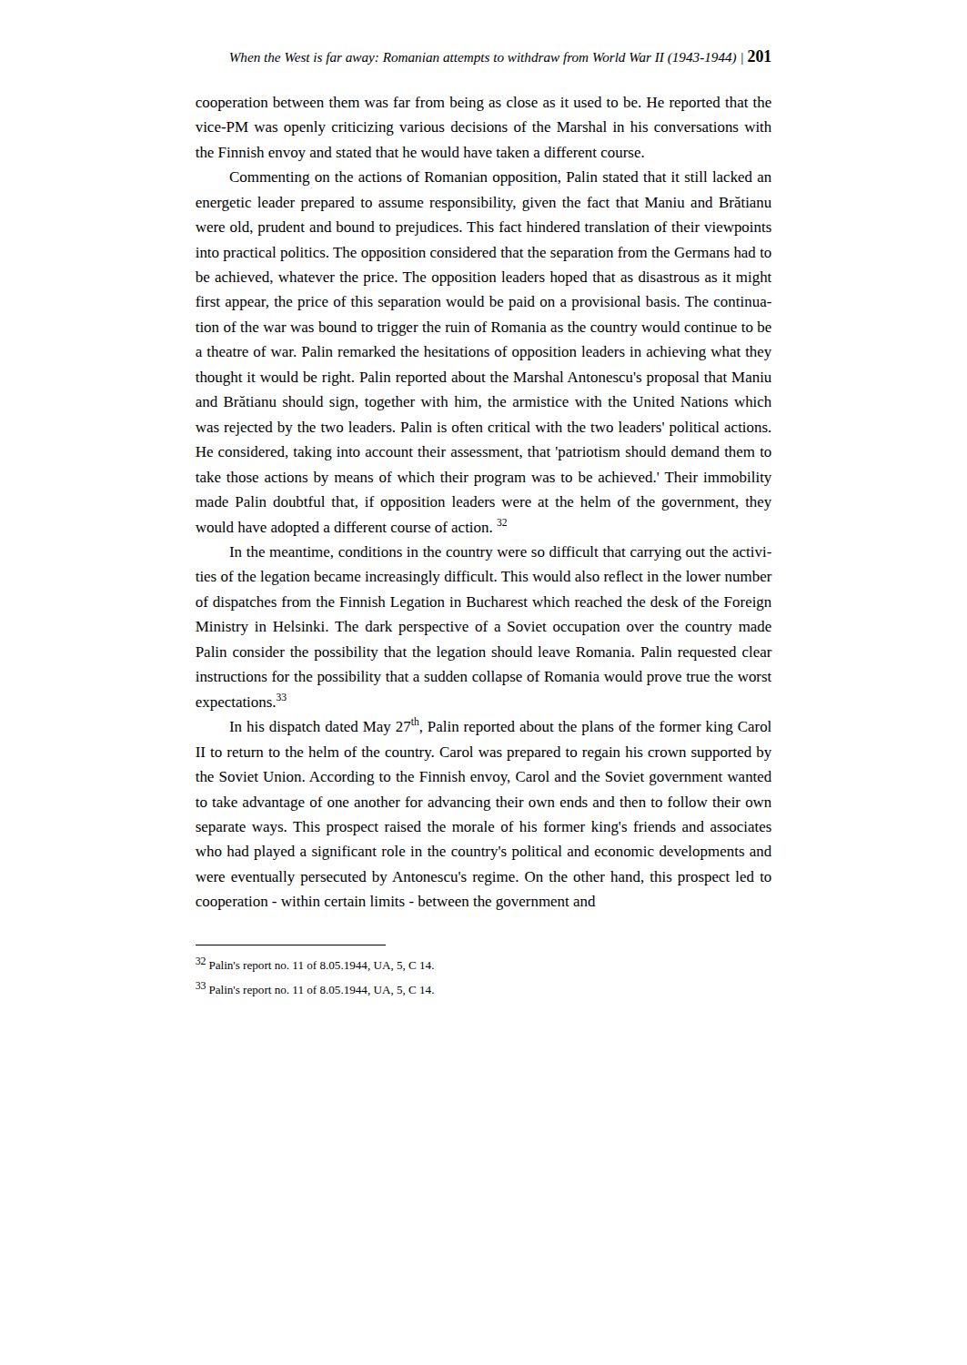When the West is far away: Romanian attempts to withdraw from World War II (1943-1944) | 201
cooperation between them was far from being as close as it used to be. He reported that the vice-PM was openly criticizing various decisions of the Marshal in his conversations with the Finnish envoy and stated that he would have taken a different course.
Commenting on the actions of Romanian opposition, Palin stated that it still lacked an energetic leader prepared to assume responsibility, given the fact that Maniu and Brătianu were old, prudent and bound to prejudices. This fact hindered translation of their viewpoints into practical politics. The opposition considered that the separation from the Germans had to be achieved, whatever the price. The opposition leaders hoped that as disastrous as it might first appear, the price of this separation would be paid on a provisional basis. The continuation of the war was bound to trigger the ruin of Romania as the country would continue to be a theatre of war. Palin remarked the hesitations of opposition leaders in achieving what they thought it would be right. Palin reported about the Marshal Antonescu's proposal that Maniu and Brătianu should sign, together with him, the armistice with the United Nations which was rejected by the two leaders. Palin is often critical with the two leaders' political actions. He considered, taking into account their assessment, that 'patriotism should demand them to take those actions by means of which their program was to be achieved.' Their immobility made Palin doubtful that, if opposition leaders were at the helm of the government, they would have adopted a different course of action. 32
In the meantime, conditions in the country were so difficult that carrying out the activities of the legation became increasingly difficult. This would also reflect in the lower number of dispatches from the Finnish Legation in Bucharest which reached the desk of the Foreign Ministry in Helsinki. The dark perspective of a Soviet occupation over the country made Palin consider the possibility that the legation should leave Romania. Palin requested clear instructions for the possibility that a sudden collapse of Romania would prove true the worst expectations.33
In his dispatch dated May 27th, Palin reported about the plans of the former king Carol II to return to the helm of the country. Carol was prepared to regain his crown supported by the Soviet Union. According to the Finnish envoy, Carol and the Soviet government wanted to take advantage of one another for advancing their own ends and then to follow their own separate ways. This prospect raised the morale of his former king's friends and associates who had played a significant role in the country's political and economic developments and were eventually persecuted by Antonescu's regime. On the other hand, this prospect led to cooperation - within certain limits - between the government and
32 Palin's report no. 11 of 8.05.1944, UA, 5, C 14.
33 Palin's report no. 11 of 8.05.1944, UA, 5, C 14.